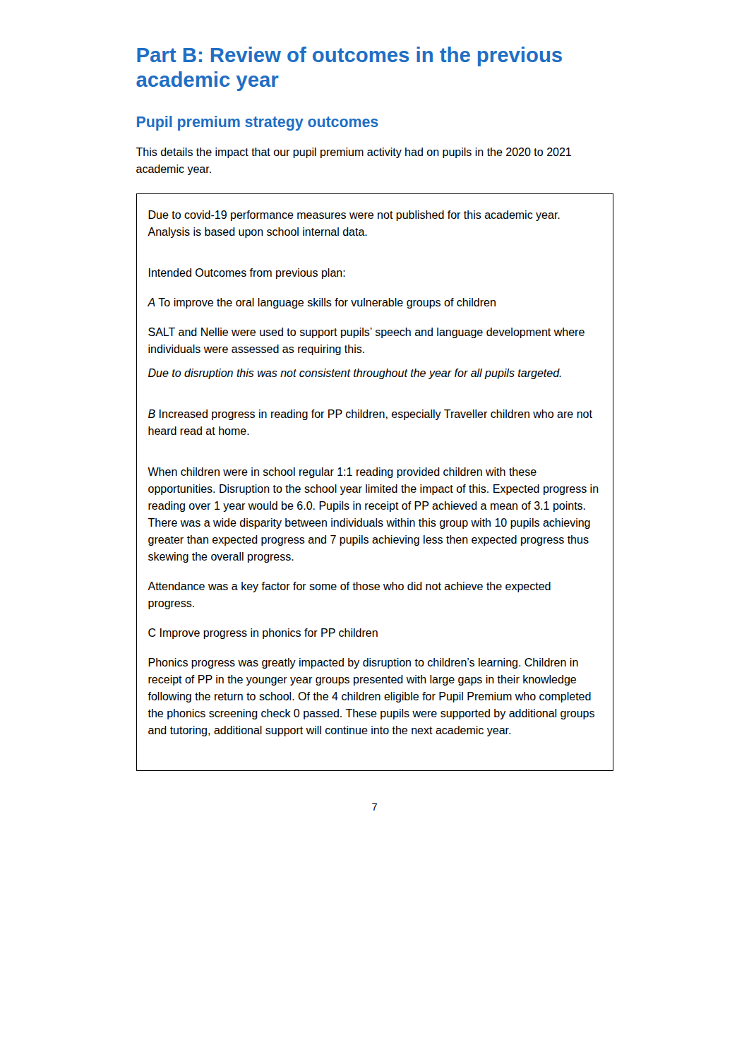Part B: Review of outcomes in the previous academic year
Pupil premium strategy outcomes
This details the impact that our pupil premium activity had on pupils in the 2020 to 2021 academic year.
Due to covid-19 performance measures were not published for this academic year. Analysis is based upon school internal data.
Intended Outcomes from previous plan:
A To improve the oral language skills for vulnerable groups of children
SALT and Nellie were used to support pupils’ speech and language development where individuals were assessed as requiring this.
Due to disruption this was not consistent throughout the year for all pupils targeted.
B Increased progress in reading for PP children, especially Traveller children who are not heard read at home.
When children were in school regular 1:1 reading provided children with these opportunities. Disruption to the school year limited the impact of this. Expected progress in reading over 1 year would be 6.0. Pupils in receipt of PP achieved a mean of 3.1 points. There was a wide disparity between individuals within this group with 10 pupils achieving greater than expected progress and 7 pupils achieving less then expected progress thus skewing the overall progress.
Attendance was a key factor for some of those who did not achieve the expected progress.
C Improve progress in phonics for PP children
Phonics progress was greatly impacted by disruption to children’s learning. Children in receipt of PP in the younger year groups presented with large gaps in their knowledge following the return to school. Of the 4 children eligible for Pupil Premium who completed the phonics screening check 0 passed. These pupils were supported by additional groups and tutoring, additional support will continue into the next academic year.
7